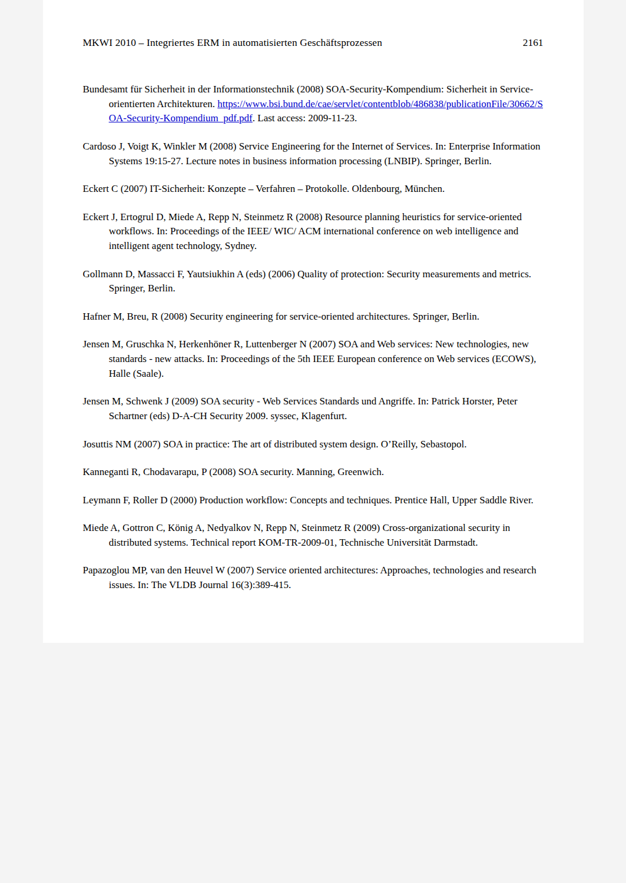MKWI 2010 – Integriertes ERM in automatisierten Geschäftsprozessen 2161
Bundesamt für Sicherheit in der Informationstechnik (2008) SOA-Security-Kompendium: Sicherheit in Service-orientierten Architekturen. https://www.bsi.bund.de/cae/servlet/contentblob/486838/publicationFile/30662/SOA-Security-Kompendium_pdf.pdf. Last access: 2009-11-23.
Cardoso J, Voigt K, Winkler M (2008) Service Engineering for the Internet of Services. In: Enterprise Information Systems 19:15-27. Lecture notes in business information processing (LNBIP). Springer, Berlin.
Eckert C (2007) IT-Sicherheit: Konzepte – Verfahren – Protokolle. Oldenbourg, München.
Eckert J, Ertogrul D, Miede A, Repp N, Steinmetz R (2008) Resource planning heuristics for service-oriented workflows. In: Proceedings of the IEEE/ WIC/ ACM international conference on web intelligence and intelligent agent technology, Sydney.
Gollmann D, Massacci F, Yautsiukhin A (eds) (2006) Quality of protection: Security measurements and metrics. Springer, Berlin.
Hafner M, Breu, R (2008) Security engineering for service-oriented architectures. Springer, Berlin.
Jensen M, Gruschka N, Herkenhöner R, Luttenberger N (2007) SOA and Web services: New technologies, new standards - new attacks. In: Proceedings of the 5th IEEE European conference on Web services (ECOWS), Halle (Saale).
Jensen M, Schwenk J (2009) SOA security - Web Services Standards und Angriffe. In: Patrick Horster, Peter Schartner (eds) D-A-CH Security 2009. syssec, Klagenfurt.
Josuttis NM (2007) SOA in practice: The art of distributed system design. O’Reilly, Sebastopol.
Kanneganti R, Chodavarapu, P (2008) SOA security. Manning, Greenwich.
Leymann F, Roller D (2000) Production workflow: Concepts and techniques. Prentice Hall, Upper Saddle River.
Miede A, Gottron C, König A, Nedyalkov N, Repp N, Steinmetz R (2009) Cross-organizational security in distributed systems. Technical report KOM-TR-2009-01, Technische Universität Darmstadt.
Papazoglou MP, van den Heuvel W (2007) Service oriented architectures: Approaches, technologies and research issues. In: The VLDB Journal 16(3):389-415.